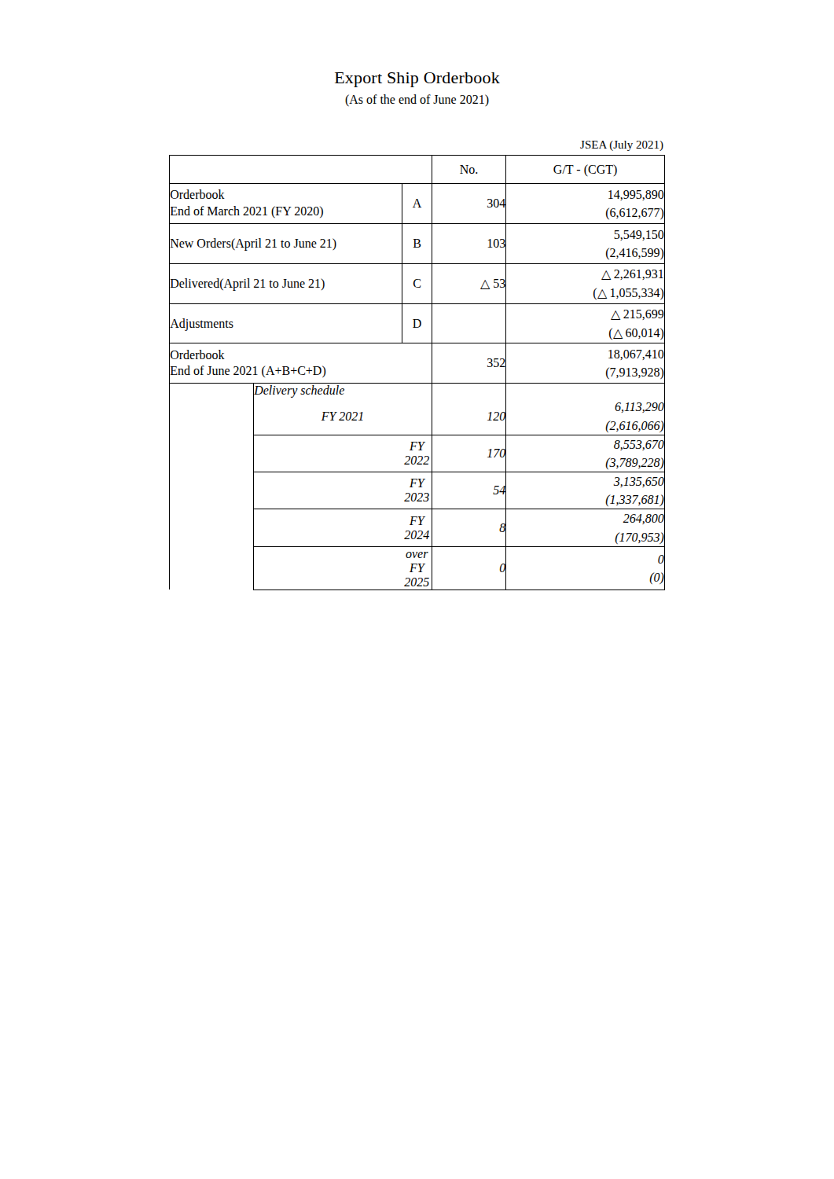Export Ship Orderbook
(As of the end of June 2021)
JSEA (July 2021)
| | No. | G/T - (CGT) |
| Orderbook End of March 2021 (FY 2020) | A | 304 | 14,995,890 (6,612,677) |
| New Orders(April 21 to June 21) | B | 103 | 5,549,150 (2,416,599) |
| Delivered(April 21 to June 21) | C | △ 53 | △ 2,261,931 ( △ 1,055,334) |
| Adjustments | D | | △ 215,699 ( △ 60,014) |
| Orderbook End of June 2021 (A+B+C+D) | 352 | 18,067,410 (7,913,928) |
| | Delivery schedule | | |
| FY 2021 | 120 | 6,113,290 (2,616,066) |
| | FY 2022 | 170 | 8,553,670 (3,789,228) |
| | FY 2023 | 54 | 3,135,650 (1,337,681) |
| | FY 2024 | 8 | 264,800 (170,953) |
| | over FY 2025 | 0 | 0 (0) |